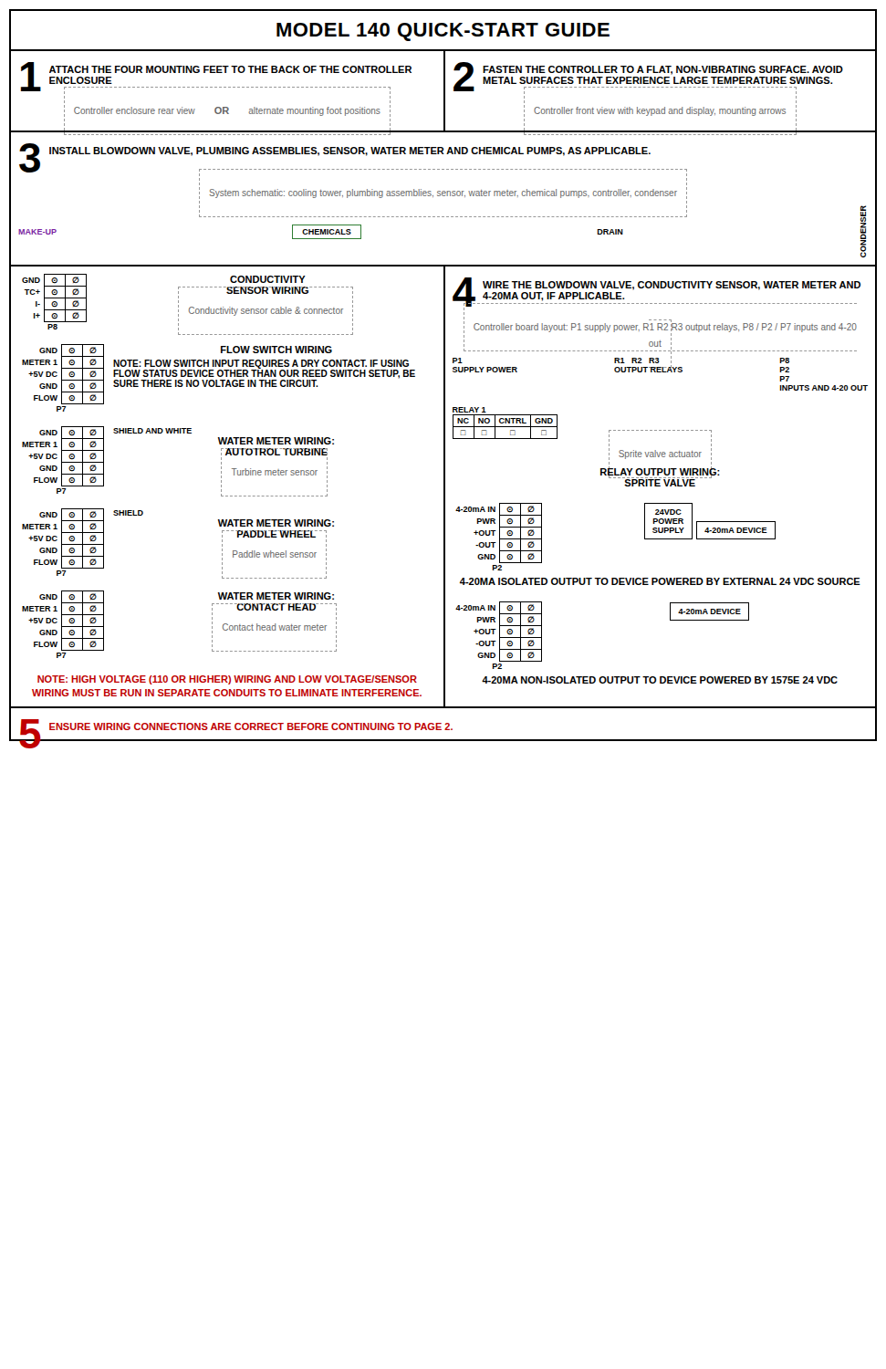MODEL 140 QUICK-START GUIDE
1
Attach the four mounting feet to the back of the controller enclosure
Controller enclosure rear view OR alternate mounting foot positions
2
Fasten the controller to a flat, non-vibrating surface. Avoid metal surfaces that experience large temperature swings.
Controller front view with keypad and display, mounting arrows
3
Install blowdown valve, plumbing assemblies, sensor, water meter and chemical pumps, as applicable.
System schematic: cooling tower, plumbing assemblies, sensor, water meter, chemical pumps, controller, condenser
MAKE-UP
CHEMICALS
DRAIN
CONDENSER
| GND | ⊙ | ∅ |
| TC+ | ⊙ | ∅ |
| I- | ⊙ | ∅ |
| I+ | ⊙ | ∅ |
P8
CONDUCTIVITY
SENSOR WIRING
Conductivity sensor cable & connector
| GND | ⊙ | ∅ |
| METER 1 | ⊙ | ∅ |
| +5V DC | ⊙ | ∅ |
| GND | ⊙ | ∅ |
| FLOW | ⊙ | ∅ |
P7
FLOW SWITCH WIRING
Note: Flow switch input requires a dry contact. If using flow status device other than our reed switch setup, be sure there is no voltage in the circuit.
| GND | ⊙ | ∅ |
| METER 1 | ⊙ | ∅ |
| +5V DC | ⊙ | ∅ |
| GND | ⊙ | ∅ |
| FLOW | ⊙ | ∅ |
P7
SHIELD AND WHITE
WATER METER WIRING:
AUTOTROL TURBINE
Turbine meter sensor
| GND | ⊙ | ∅ |
| METER 1 | ⊙ | ∅ |
| +5V DC | ⊙ | ∅ |
| GND | ⊙ | ∅ |
| FLOW | ⊙ | ∅ |
P7
SHIELD
WATER METER WIRING:
PADDLE WHEEL
Paddle wheel sensor
| GND | ⊙ | ∅ |
| METER 1 | ⊙ | ∅ |
| +5V DC | ⊙ | ∅ |
| GND | ⊙ | ∅ |
| FLOW | ⊙ | ∅ |
P7
WATER METER WIRING:
CONTACT HEAD
Contact head water meter
Note: High voltage (110 or higher) wiring and low voltage/sensor wiring must be run in separate conduits to eliminate interference.
4
Wire the blowdown valve, conductivity sensor, water meter and 4-20mA out, if applicable.
Controller board layout: P1 supply power, R1 R2 R3 output relays, P8 / P2 / P7 inputs and 4-20 out
P1
SUPPLY POWER
R1 R2 R3
OUTPUT RELAYS
P8
P2
P7
INPUTS AND 4-20 OUT
RELAY 1
| NC | NO | CNTRL | GND |
| □ | □ | □ | □ |
Sprite valve actuator
RELAY OUTPUT WIRING:
SPRITE VALVE
| 4-20mA IN | ⊙ | ∅ |
| PWR | ⊙ | ∅ |
| +OUT | ⊙ | ∅ |
| -OUT | ⊙ | ∅ |
| GND | ⊙ | ∅ |
P2
24VDC
POWER
SUPPLY 4-20mA DEVICE
4-20mA isolated output to device powered by external 24 VDC source
| 4-20mA IN | ⊙ | ∅ |
| PWR | ⊙ | ∅ |
| +OUT | ⊙ | ∅ |
| -OUT | ⊙ | ∅ |
| GND | ⊙ | ∅ |
P2
4-20mA DEVICE
4-20mA non-isolated output to device powered by 1575e 24 VDC
5
Ensure wiring connections are correct before continuing to page 2.